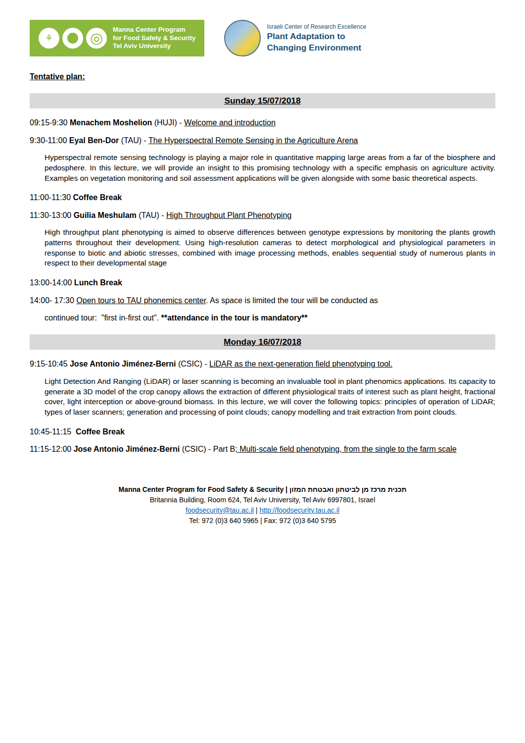⚘
Manna Center Program
for Food Safety & Security
Tel Aviv University
Israeli Center of Research Excellence
Plant Adaptation to
Changing Environment
Tentative plan:
Sunday 15/07/2018
09:15-9:30 Menachem Moshelion (HUJI) - Welcome and introduction
9:30-11:00 Eyal Ben-Dor (TAU) - The Hyperspectral Remote Sensing in the Agriculture Arena
Hyperspectral remote sensing technology is playing a major role in quantitative mapping large areas from a far of the biosphere and pedosphere. In this lecture, we will provide an insight to this promising technology with a specific emphasis on agriculture activity. Examples on vegetation monitoring and soil assessment applications will be given alongside with some basic theoretical aspects.
11:00-11:30 Coffee Break
11:30-13:00 Guilia Meshulam (TAU) - High Throughput Plant Phenotyping
High throughput plant phenotyping is aimed to observe differences between genotype expressions by monitoring the plants growth patterns throughout their development. Using high-resolution cameras to detect morphological and physiological parameters in response to biotic and abiotic stresses, combined with image processing methods, enables sequential study of numerous plants in respect to their developmental stage
13:00-14:00 Lunch Break
14:00- 17:30 Open tours to TAU phonemics center. As space is limited the tour will be conducted as
continued tour: "first in-first out". **attendance in the tour is mandatory**
Monday 16/07/2018
9:15-10:45 Jose Antonio Jiménez-Berni (CSIC) - LiDAR as the next-generation field phenotyping tool.
Light Detection And Ranging (LiDAR) or laser scanning is becoming an invaluable tool in plant phenomics applications. Its capacity to generate a 3D model of the crop canopy allows the extraction of different physiological traits of interest such as plant height, fractional cover, light interception or above-ground biomass. In this lecture, we will cover the following topics: principles of operation of LiDAR; types of laser scanners; generation and processing of point clouds; canopy modelling and trait extraction from point clouds.
10:45-11:15 Coffee Break
11:15-12:00 Jose Antonio Jiménez-Berni (CSIC) - Part B; Multi-scale field phenotyping, from the single to the farm scale
Manna Center Program for Food Safety & Security | תכנית מרכז מן לביטחון ואבטחת המזון
Britannia Building, Room 624, Tel Aviv University, Tel Aviv 6997801, Israel
foodsecurity@tau.ac.il | http://foodsecurity.tau.ac.il
Tel: 972 (0)3 640 5965 | Fax: 972 (0)3 640 5795